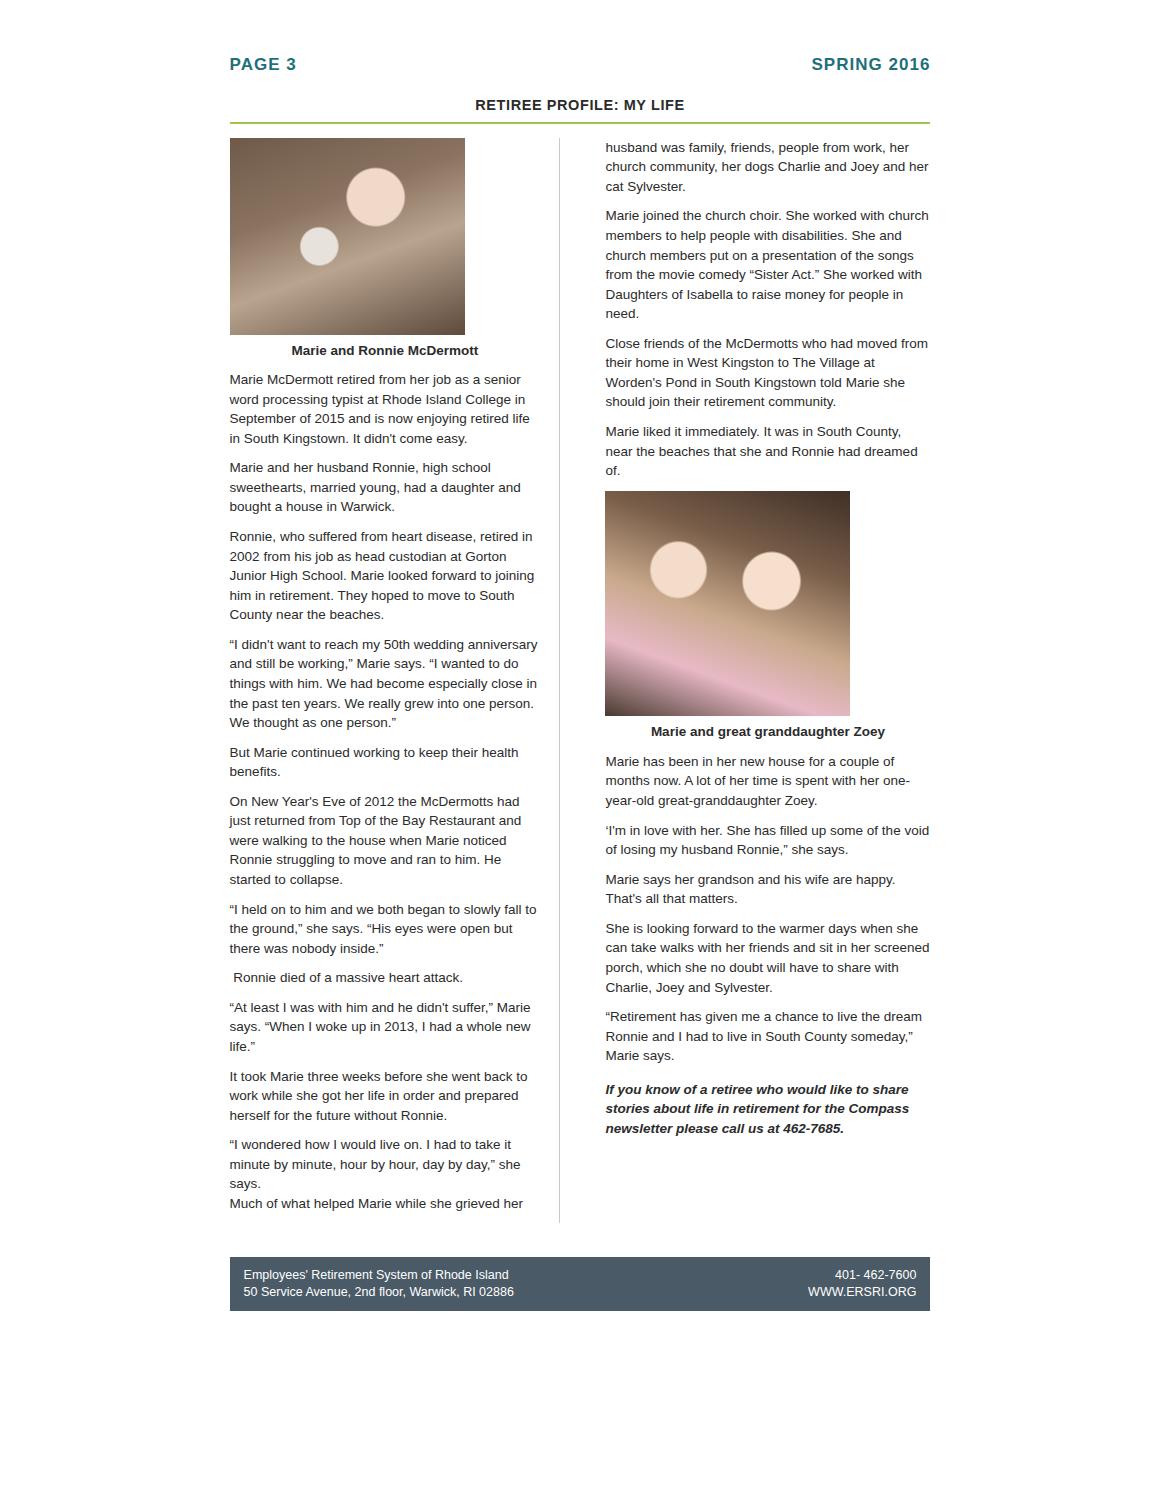PAGE 3 SPRING 2016
RETIREE PROFILE: MY LIFE
Marie and Ronnie McDermott
Marie McDermott retired from her job as a senior word processing typist at Rhode Island College in September of 2015 and is now enjoying retired life in South Kingstown. It didn't come easy.
Marie and her husband Ronnie, high school sweethearts, married young, had a daughter and bought a house in Warwick.
Ronnie, who suffered from heart disease, retired in 2002 from his job as head custodian at Gorton Junior High School. Marie looked forward to joining him in retirement. They hoped to move to South County near the beaches.
“I didn't want to reach my 50th wedding anniversary and still be working,” Marie says. “I wanted to do things with him. We had become especially close in the past ten years. We really grew into one person. We thought as one person.”
But Marie continued working to keep their health benefits.
On New Year's Eve of 2012 the McDermotts had just returned from Top of the Bay Restaurant and were walking to the house when Marie noticed Ronnie struggling to move and ran to him. He started to collapse.
“I held on to him and we both began to slowly fall to the ground,” she says. “His eyes were open but there was nobody inside.”
Ronnie died of a massive heart attack.
“At least I was with him and he didn't suffer,” Marie says. “When I woke up in 2013, I had a whole new life.”
It took Marie three weeks before she went back to work while she got her life in order and prepared herself for the future without Ronnie.
“I wondered how I would live on. I had to take it minute by minute, hour by hour, day by day,” she says.
Much of what helped Marie while she grieved her
husband was family, friends, people from work, her church community, her dogs Charlie and Joey and her cat Sylvester.
Marie joined the church choir. She worked with church members to help people with disabilities. She and church members put on a presentation of the songs from the movie comedy “Sister Act.” She worked with Daughters of Isabella to raise money for people in need.
Close friends of the McDermotts who had moved from their home in West Kingston to The Village at Worden's Pond in South Kingstown told Marie she should join their retirement community.
Marie liked it immediately. It was in South County, near the beaches that she and Ronnie had dreamed of.
Marie and great granddaughter Zoey
Marie has been in her new house for a couple of months now. A lot of her time is spent with her one-year-old great-granddaughter Zoey.
‘I'm in love with her. She has filled up some of the void of losing my husband Ronnie,” she says.
Marie says her grandson and his wife are happy. That's all that matters.
She is looking forward to the warmer days when she can take walks with her friends and sit in her screened porch, which she no doubt will have to share with Charlie, Joey and Sylvester.
“Retirement has given me a chance to live the dream Ronnie and I had to live in South County someday,” Marie says.
If you know of a retiree who would like to share stories about life in retirement for the Compass newsletter please call us at 462-7685.
Employees' Retirement System of Rhode Island
50 Service Avenue, 2nd floor, Warwick, RI 02886
401- 462-7600
WWW.ERSRI.ORG